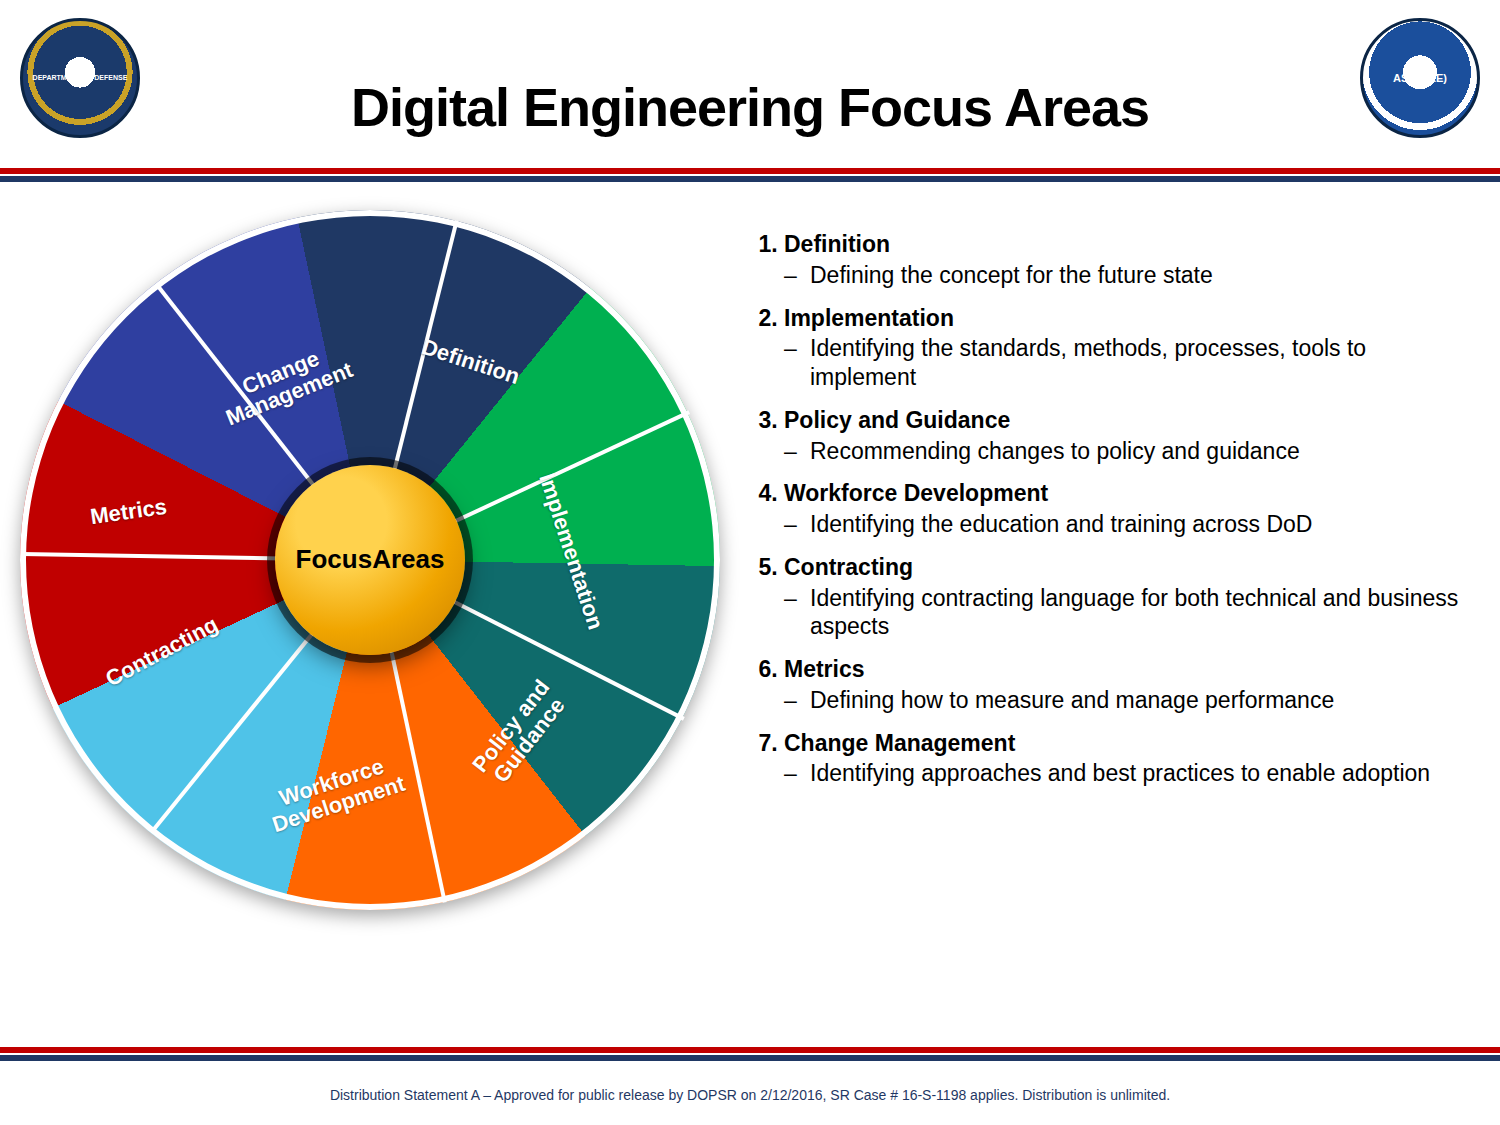Digital Engineering Focus Areas
Definition
Implementation
Policy and
Guidance
Workforce
Development
Contracting
Metrics
Change
Management
Focus Areas
Definition
Defining the concept for the future state
Implementation
Identifying the standards, methods, processes, tools to implement
Policy and Guidance
Recommending changes to policy and guidance
Workforce Development
Identifying the education and training across DoD
Contracting
Identifying contracting language for both technical and business aspects
Metrics
Defining how to measure and manage performance
Change Management
Identifying approaches and best practices to enable adoption
Distribution Statement A – Approved for public release by DOPSR on 2/12/2016, SR Case # 16-S-1198 applies. Distribution is unlimited.